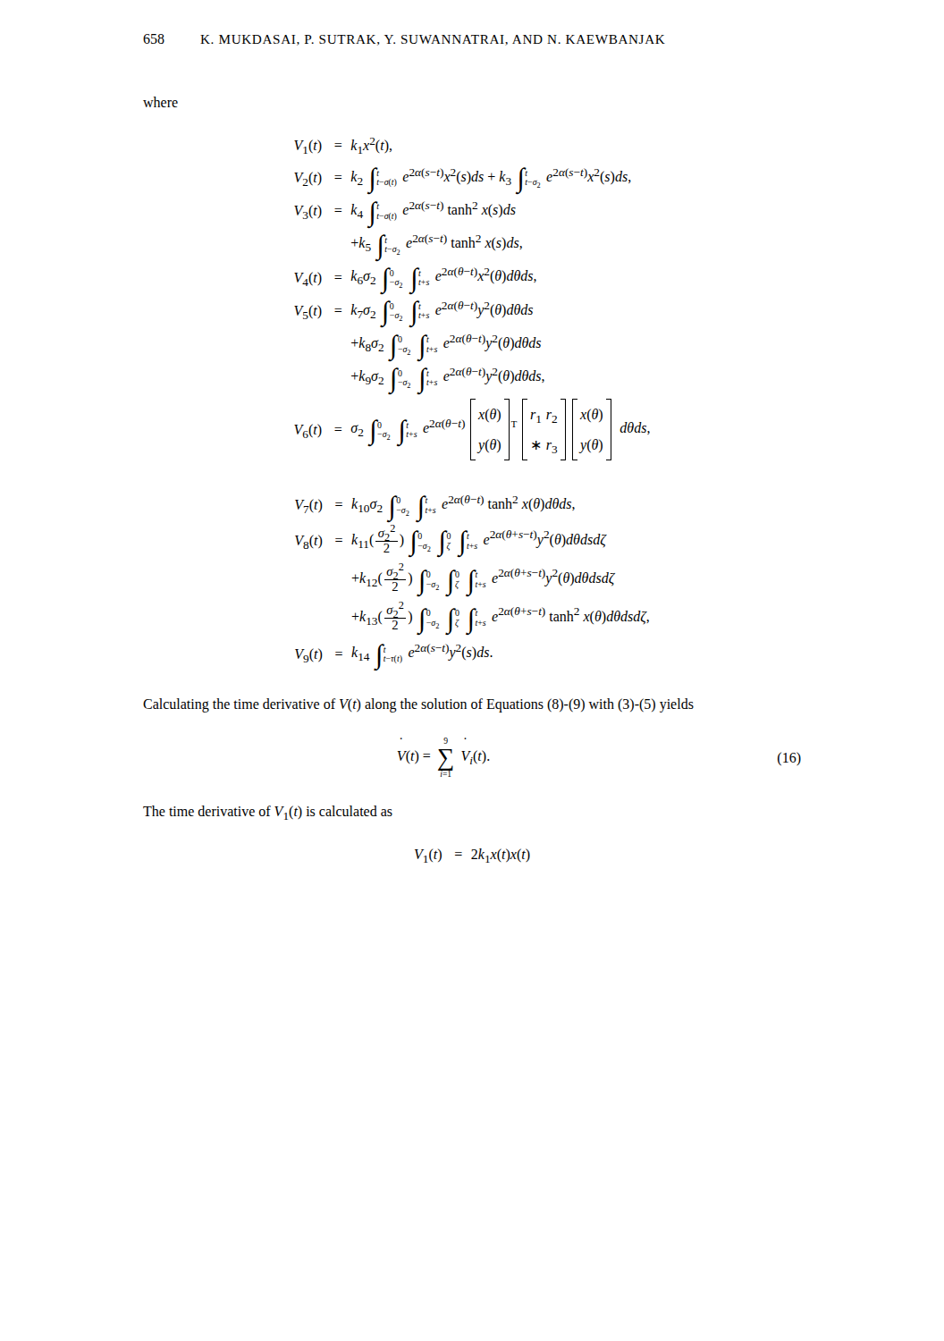658 K. MUKDASAI, P. SUTRAK, Y. SUWANNATRAI, AND N. KAEWBANJAK
where
| V 1 ( t ) | = | k 1 x 2 ( t ), |
| V 2 ( t ) | = | k 2 ∫ t t − σ ( t ) e 2 α ( s − t ) x 2 ( s ) ds + k 3 ∫ t t − σ 2 e 2 α ( s − t ) x 2 ( s ) ds , |
| V 3 ( t ) | = | k 4 ∫ t t − σ ( t ) e 2 α ( s − t ) tanh 2 x ( s ) ds |
| | | + k 5 ∫ t t − σ 2 e 2 α ( s − t ) tanh 2 x ( s ) ds , |
| V 4 ( t ) | = | k 6 σ 2 ∫ 0 − σ 2 ∫ t t + s e 2 α ( θ − t ) x 2 ( θ ) dθds , |
| V 5 ( t ) | = | k 7 σ 2 ∫ 0 − σ 2 ∫ t t + s e 2 α ( θ − t ) y 2 ( θ ) dθds |
| | | + k 8 σ 2 ∫ 0 − σ 2 ∫ t t + s e 2 α ( θ − t ) y 2 ( θ ) dθds |
| | | + k 9 σ 2 ∫ 0 − σ 2 ∫ t t + s e 2 α ( θ − t ) y 2 ( θ ) dθds , |
| V 6 ( t ) | = | σ 2 ∫ 0 − σ 2 ∫ t t + s e 2 α ( θ − t ) / x ( θ ) / / y ( θ ) / T / r 1 / r 2 / / ∗ / r 3 / / x ( θ ) / / y ( θ ) / dθds , |
| V 7 ( t ) | = | k 10 σ 2 ∫ 0 − σ 2 ∫ t t + s e 2 α ( θ − t ) tanh 2 x ( θ ) dθds , |
| V 8 ( t ) | = | k 11 ( σ 2 2 2 ) ∫ 0 − σ 2 ∫ 0 ζ ∫ t t + s e 2 α ( θ + s − t ) y 2 ( θ ) dθdsdζ |
| | | + k 12 ( σ 2 2 2 ) ∫ 0 − σ 2 ∫ 0 ζ ∫ t t + s e 2 α ( θ + s − t ) y 2 ( θ ) dθdsdζ |
| | | + k 13 ( σ 2 2 2 ) ∫ 0 − σ 2 ∫ 0 ζ ∫ t t + s e 2 α ( θ + s − t ) tanh 2 x ( θ ) dθdsdζ , |
| V 9 ( t ) | = | k 14 ∫ t t − τ ( t ) e 2 α ( s − t ) y 2 ( s ) ds . |
Calculating the time derivative of V(t) along the solution of Equations (8)-(9) with (3)-(5) yields
V(t) = 9∑i=1 Vi(t).
(16)
The time derivative of V1(t) is calculated as
| V 1 ( t ) | = | 2 k 1 x ( t ) x ( t ) |